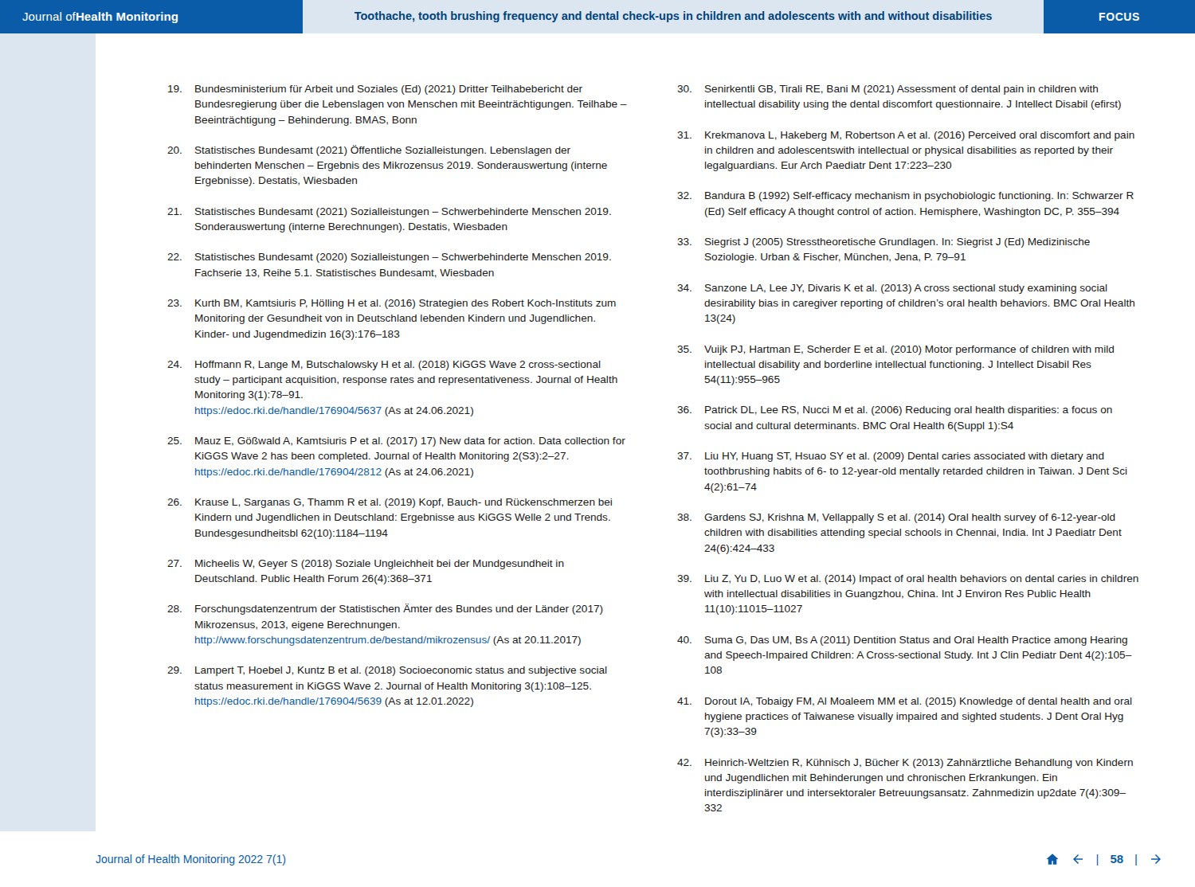Journal of Health Monitoring
Toothache, tooth brushing frequency and dental check-ups in children and adolescents with and without disabilities
FOCUS
19. Bundesministerium für Arbeit und Soziales (Ed) (2021) Dritter Teilhabebericht der Bundesregierung über die Lebenslagen von Menschen mit Beeinträchtigungen. Teilhabe – Beeinträchtigung – Behinderung. BMAS, Bonn
20. Statistisches Bundesamt (2021) Öffentliche Sozialleistungen. Lebenslagen der behinderten Menschen – Ergebnis des Mikrozensus 2019. Sonderauswertung (interne Ergebnisse). Destatis, Wiesbaden
21. Statistisches Bundesamt (2021) Sozialleistungen – Schwerbehinderte Menschen 2019. Sonderauswertung (interne Berechnungen). Destatis, Wiesbaden
22. Statistisches Bundesamt (2020) Sozialleistungen – Schwerbehinderte Menschen 2019. Fachserie 13, Reihe 5.1. Statistisches Bundesamt, Wiesbaden
23. Kurth BM, Kamtsiuris P, Hölling H et al. (2016) Strategien des Robert Koch-Instituts zum Monitoring der Gesundheit von in Deutschland lebenden Kindern und Jugendlichen. Kinder- und Jugendmedizin 16(3):176–183
24. Hoffmann R, Lange M, Butschalowsky H et al. (2018) KiGGS Wave 2 cross-sectional study – participant acquisition, response rates and representativeness. Journal of Health Monitoring 3(1):78–91.
https://edoc.rki.de/handle/176904/5637 (As at 24.06.2021)
25. Mauz E, Gößwald A, Kamtsiuris P et al. (2017) 17) New data for action. Data collection for KiGGS Wave 2 has been completed. Journal of Health Monitoring 2(S3):2–27.
https://edoc.rki.de/handle/176904/2812 (As at 24.06.2021)
26. Krause L, Sarganas G, Thamm R et al. (2019) Kopf, Bauch- und Rückenschmerzen bei Kindern und Jugendlichen in Deutschland: Ergebnisse aus KiGGS Welle 2 und Trends. Bundesgesundheitsbl 62(10):1184–1194
27. Micheelis W, Geyer S (2018) Soziale Ungleichheit bei der Mundgesundheit in Deutschland. Public Health Forum 26(4):368–371
28. Forschungsdatenzentrum der Statistischen Ämter des Bundes und der Länder (2017) Mikrozensus, 2013, eigene Berechnungen.
http://www.forschungsdatenzentrum.de/bestand/mikrozensus/ (As at 20.11.2017)
29. Lampert T, Hoebel J, Kuntz B et al. (2018) Socioeconomic status and subjective social status measurement in KiGGS Wave 2. Journal of Health Monitoring 3(1):108–125.
https://edoc.rki.de/handle/176904/5639 (As at 12.01.2022)
30. Senirkentli GB, Tirali RE, Bani M (2021) Assessment of dental pain in children with intellectual disability using the dental discomfort questionnaire. J Intellect Disabil (efirst)
31. Krekmanova L, Hakeberg M, Robertson A et al. (2016) Perceived oral discomfort and pain in children and adolescentswith intellectual or physical disabilities as reported by their legalguardians. Eur Arch Paediatr Dent 17:223–230
32. Bandura B (1992) Self-efficacy mechanism in psychobiologic functioning. In: Schwarzer R (Ed) Self efficacy A thought control of action. Hemisphere, Washington DC, P. 355–394
33. Siegrist J (2005) Stresstheoretische Grundlagen. In: Siegrist J (Ed) Medizinische Soziologie. Urban & Fischer, München, Jena, P. 79–91
34. Sanzone LA, Lee JY, Divaris K et al. (2013) A cross sectional study examining social desirability bias in caregiver reporting of children’s oral health behaviors. BMC Oral Health 13(24)
35. Vuijk PJ, Hartman E, Scherder E et al. (2010) Motor performance of children with mild intellectual disability and borderline intellectual functioning. J Intellect Disabil Res 54(11):955–965
36. Patrick DL, Lee RS, Nucci M et al. (2006) Reducing oral health disparities: a focus on social and cultural determinants. BMC Oral Health 6(Suppl 1):S4
37. Liu HY, Huang ST, Hsuao SY et al. (2009) Dental caries associated with dietary and toothbrushing habits of 6- to 12-year-old mentally retarded children in Taiwan. J Dent Sci 4(2):61–74
38. Gardens SJ, Krishna M, Vellappally S et al. (2014) Oral health survey of 6-12-year-old children with disabilities attending special schools in Chennai, India. Int J Paediatr Dent 24(6):424–433
39. Liu Z, Yu D, Luo W et al. (2014) Impact of oral health behaviors on dental caries in children with intellectual disabilities in Guangzhou, China. Int J Environ Res Public Health 11(10):11015–11027
40. Suma G, Das UM, Bs A (2011) Dentition Status and Oral Health Practice among Hearing and Speech-Impaired Children: A Cross-sectional Study. Int J Clin Pediatr Dent 4(2):105–108
41. Dorout IA, Tobaigy FM, Al Moaleem MM et al. (2015) Knowledge of dental health and oral hygiene practices of Taiwanese visually impaired and sighted students. J Dent Oral Hyg 7(3):33–39
42. Heinrich-Weltzien R, Kühnisch J, Bücher K (2013) Zahnärztliche Behandlung von Kindern und Jugendlichen mit Behinderungen und chronischen Erkrankungen. Ein interdisziplinärer und intersektoraler Betreuungsansatz. Zahnmedizin up2date 7(4):309–332
Journal of Health Monitoring 2022 7(1)
| 58 |